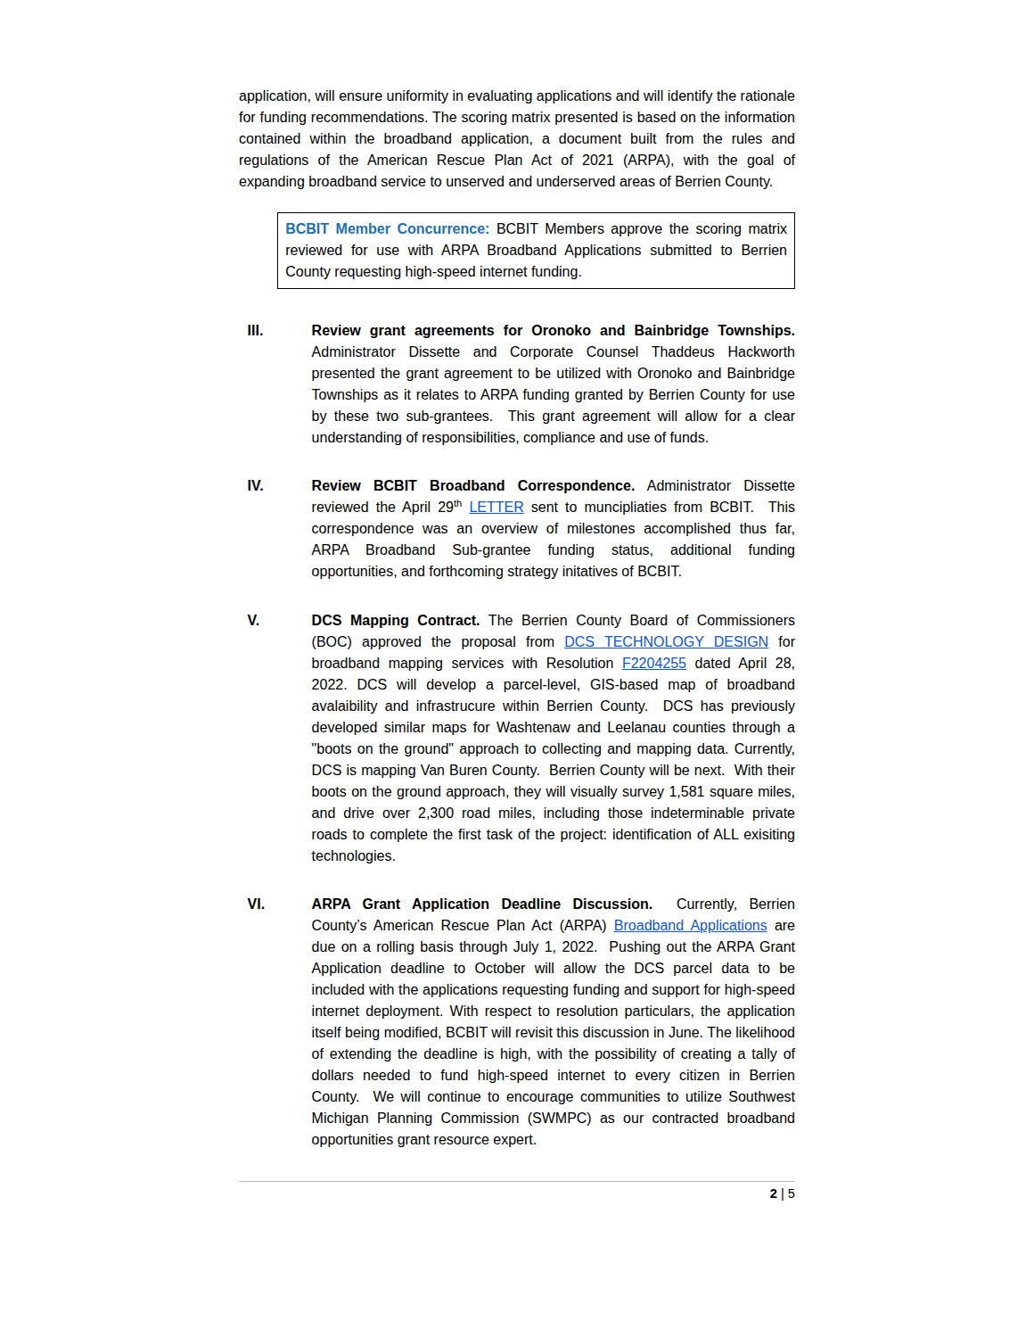application, will ensure uniformity in evaluating applications and will identify the rationale for funding recommendations. The scoring matrix presented is based on the information contained within the broadband application, a document built from the rules and regulations of the American Rescue Plan Act of 2021 (ARPA), with the goal of expanding broadband service to unserved and underserved areas of Berrien County.
BCBIT Member Concurrence: BCBIT Members approve the scoring matrix reviewed for use with ARPA Broadband Applications submitted to Berrien County requesting high-speed internet funding.
III. Review grant agreements for Oronoko and Bainbridge Townships. Administrator Dissette and Corporate Counsel Thaddeus Hackworth presented the grant agreement to be utilized with Oronoko and Bainbridge Townships as it relates to ARPA funding granted by Berrien County for use by these two sub-grantees. This grant agreement will allow for a clear understanding of responsibilities, compliance and use of funds.
IV. Review BCBIT Broadband Correspondence. Administrator Dissette reviewed the April 29th LETTER sent to muncipliaties from BCBIT. This correspondence was an overview of milestones accomplished thus far, ARPA Broadband Sub-grantee funding status, additional funding opportunities, and forthcoming strategy initatives of BCBIT.
V. DCS Mapping Contract. The Berrien County Board of Commissioners (BOC) approved the proposal from DCS TECHNOLOGY DESIGN for broadband mapping services with Resolution F2204255 dated April 28, 2022. DCS will develop a parcel-level, GIS-based map of broadband avalaibility and infrastrucure within Berrien County. DCS has previously developed similar maps for Washtenaw and Leelanau counties through a "boots on the ground" approach to collecting and mapping data. Currently, DCS is mapping Van Buren County. Berrien County will be next. With their boots on the ground approach, they will visually survey 1,581 square miles, and drive over 2,300 road miles, including those indeterminable private roads to complete the first task of the project: identification of ALL exisiting technologies.
VI. ARPA Grant Application Deadline Discussion. Currently, Berrien County’s American Rescue Plan Act (ARPA) Broadband Applications are due on a rolling basis through July 1, 2022. Pushing out the ARPA Grant Application deadline to October will allow the DCS parcel data to be included with the applications requesting funding and support for high-speed internet deployment. With respect to resolution particulars, the application itself being modified, BCBIT will revisit this discussion in June. The likelihood of extending the deadline is high, with the possibility of creating a tally of dollars needed to fund high-speed internet to every citizen in Berrien County. We will continue to encourage communities to utilize Southwest Michigan Planning Commission (SWMPC) as our contracted broadband opportunities grant resource expert.
2 | 5